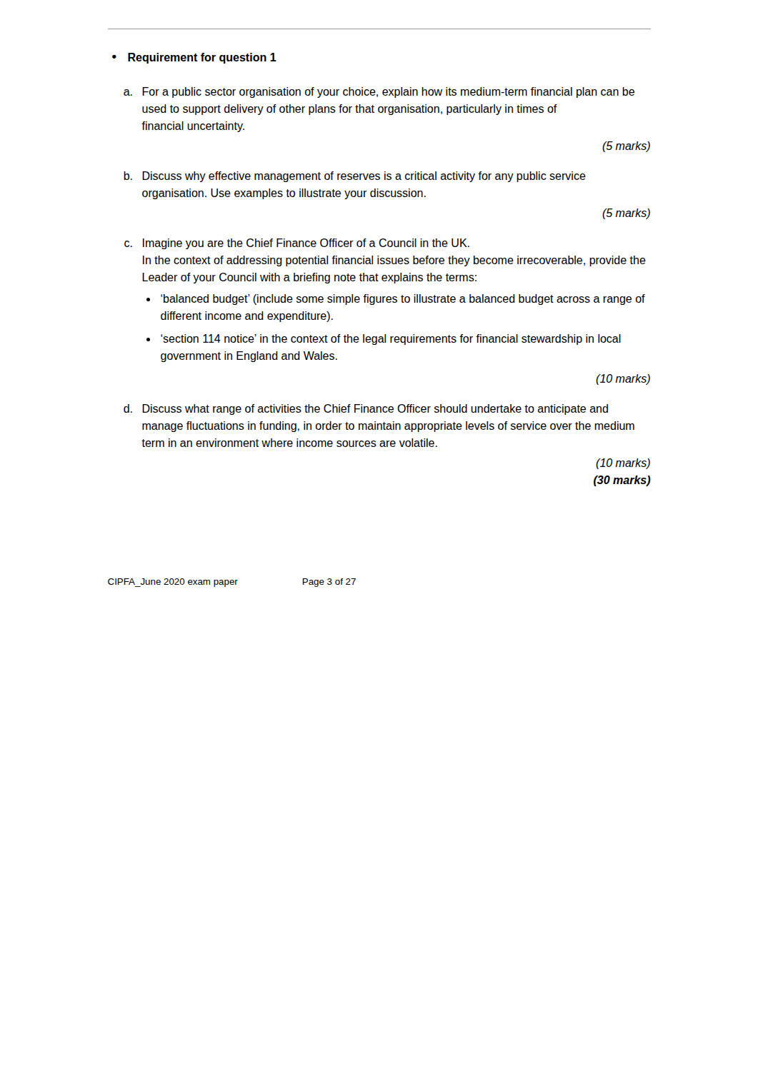Requirement for question 1
For a public sector organisation of your choice, explain how its medium-term financial plan can be used to support delivery of other plans for that organisation, particularly in times of financial uncertainty.
(5 marks)
Discuss why effective management of reserves is a critical activity for any public service organisation. Use examples to illustrate your discussion.
(5 marks)
Imagine you are the Chief Finance Officer of a Council in the UK.
In the context of addressing potential financial issues before they become irrecoverable, provide the Leader of your Council with a briefing note that explains the terms:
‘balanced budget’ (include some simple figures to illustrate a balanced budget across a range of different income and expenditure).
‘section 114 notice’ in the context of the legal requirements for financial stewardship in local government in England and Wales.
(10 marks)
Discuss what range of activities the Chief Finance Officer should undertake to anticipate and manage fluctuations in funding, in order to maintain appropriate levels of service over the medium term in an environment where income sources are volatile.
(10 marks)
(30 marks)
CIPFA_June 2020 exam paper Page 3 of 27